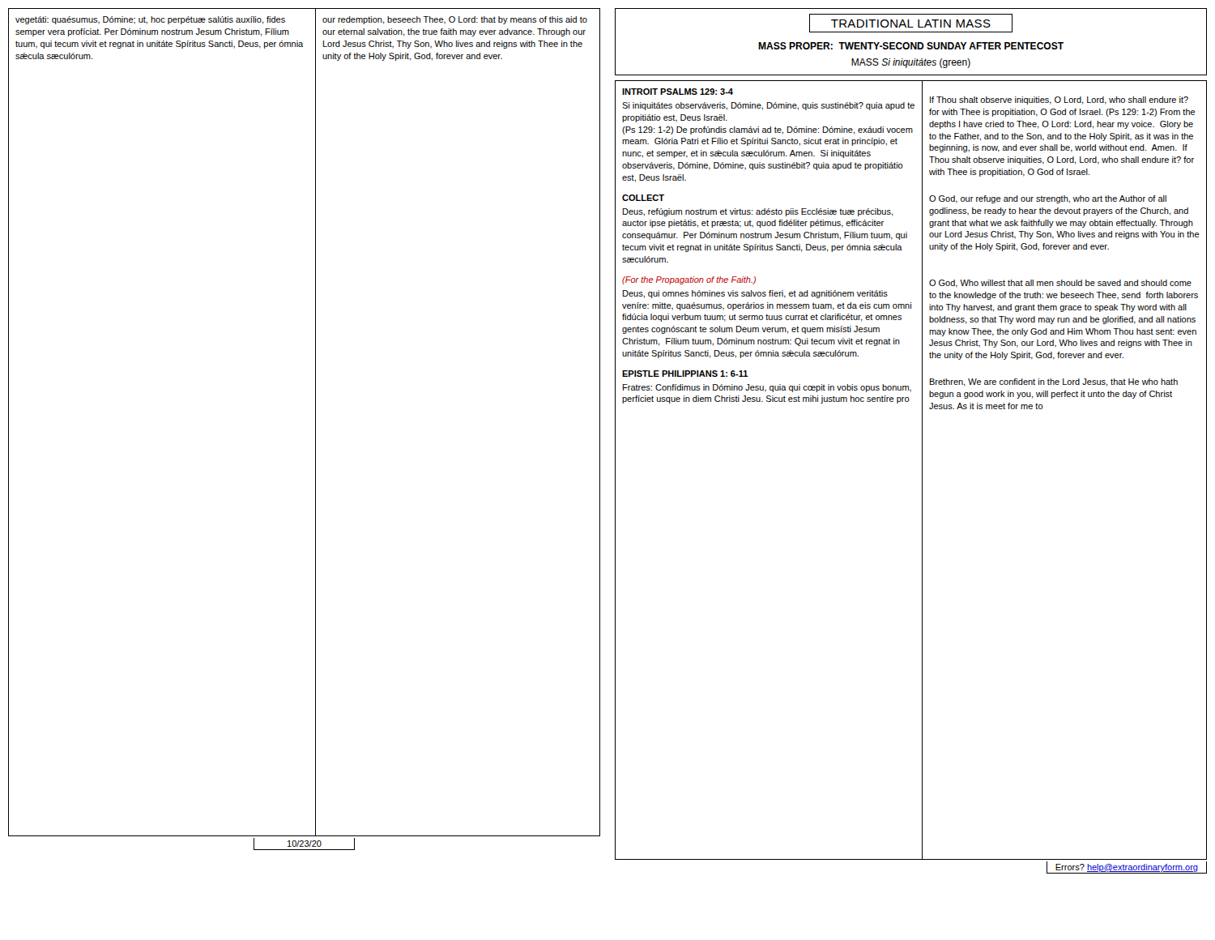vegetáti: quaésumus, Dómine; ut, hoc perpétuæ salútis auxílio, fides semper vera profíciat. Per Dóminum nostrum Jesum Christum, Fílium tuum, qui tecum vivit et regnat in unitáte Spíritus Sancti, Deus, per ómnia sǽcula sæculórum.
our redemption, beseech Thee, O Lord: that by means of this aid to our eternal salvation, the true faith may ever advance. Through our Lord Jesus Christ, Thy Son, Who lives and reigns with Thee in the unity of the Holy Spirit, God, forever and ever.
10/23/20
TRADITIONAL LATIN MASS
MASS PROPER: TWENTY-SECOND SUNDAY AFTER PENTECOST
MASS Si iniquitátes (green)
Introit Psalms 129: 3-4
Si iniquitátes observáveris, Dómine, Dómine, quis sustinébit? quia apud te propitiátio est, Deus Israël.
(Ps 129: 1-2) De profúndis clamávi ad te, Dómine: Dómine, exáudi vocem meam. Glória Patri et Fílio et Spíritui Sancto, sicut erat in princípio, et nunc, et semper, et in sǽcula sæculórum. Amen. Si iniquitátes observáveris, Dómine, Dómine, quis sustinébit? quia apud te propitiátio est, Deus Israël.
Collect
Deus, refúgium nostrum et virtus: adésto piis Ecclésiæ tuæ précibus, auctor ipse pietátis, et præsta; ut, quod fidéliter pétimus, efficáciter consequámur. Per Dóminum nostrum Jesum Christum, Fílium tuum, qui tecum vivit et regnat in unitáte Spíritus Sancti, Deus, per ómnia sǽcula sæculórum.
(For the Propagation of the Faith.)
Deus, qui omnes hómines vis salvos fíeri, et ad agnitiónem veritátis veníre: mitte, quaésumus, operários in messem tuam, et da eis cum omni fidúcia loqui verbum tuum; ut sermo tuus currat et clarificétur, et omnes gentes cognóscant te solum Deum verum, et quem misísti Jesum Christum, Fílium tuum, Dóminum nostrum: Qui tecum vivit et regnat in unitáte Spíritus Sancti, Deus, per ómnia sǽcula sæculórum.
Epistle Philippians 1: 6-11
Fratres: Confídimus in Dómino Jesu, quia qui cœpit in vobis opus bonum, perfíciet usque in diem Christi Jesu. Sicut est mihi justum hoc sentíre pro
If Thou shalt observe iniquities, O Lord, Lord, who shall endure it? for with Thee is propitiation, O God of Israel. (Ps 129: 1-2) From the depths I have cried to Thee, O Lord: Lord, hear my voice. Glory be to the Father, and to the Son, and to the Holy Spirit, as it was in the beginning, is now, and ever shall be, world without end. Amen. If Thou shalt observe iniquities, O Lord, Lord, who shall endure it? for with Thee is propitiation, O God of Israel.
O God, our refuge and our strength, who art the Author of all godliness, be ready to hear the devout prayers of the Church, and grant that what we ask faithfully we may obtain effectually. Through our Lord Jesus Christ, Thy Son, Who lives and reigns with You in the unity of the Holy Spirit, God, forever and ever.
O God, Who willest that all men should be saved and should come to the knowledge of the truth: we beseech Thee, send forth laborers into Thy harvest, and grant them grace to speak Thy word with all boldness, so that Thy word may run and be glorified, and all nations may know Thee, the only God and Him Whom Thou hast sent: even Jesus Christ, Thy Son, our Lord, Who lives and reigns with Thee in the unity of the Holy Spirit, God, forever and ever.
Brethren, We are confident in the Lord Jesus, that He who hath begun a good work in you, will perfect it unto the day of Christ Jesus. As it is meet for me to
Errors? help@extraordinaryform.org